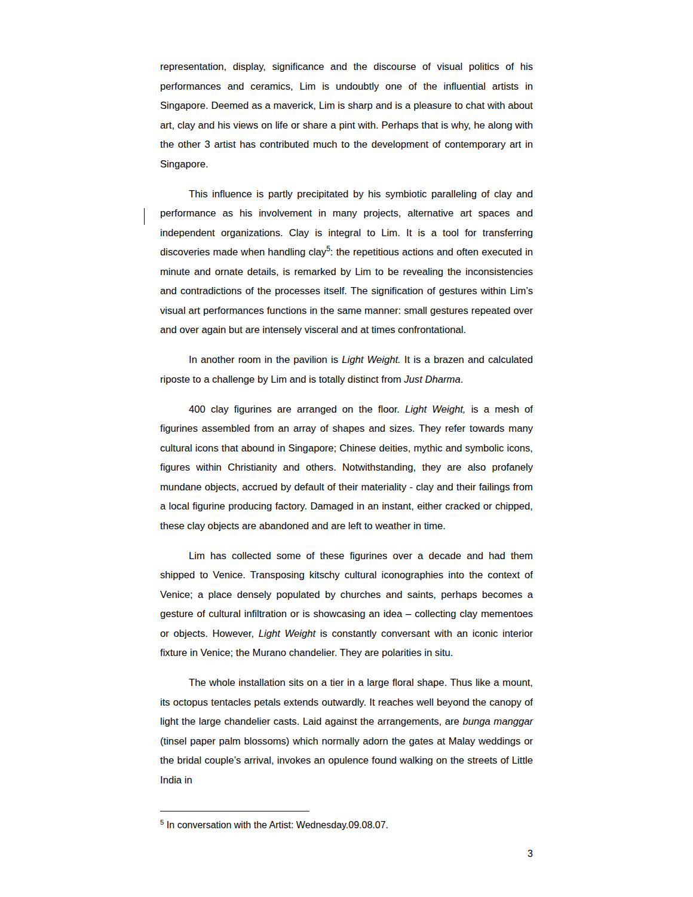representation, display, significance and the discourse of visual politics of his performances and ceramics, Lim is undoubtly one of the influential artists in Singapore. Deemed as a maverick, Lim is sharp and is a pleasure to chat with about art, clay and his views on life or share a pint with. Perhaps that is why, he along with the other 3 artist has contributed much to the development of contemporary art in Singapore.
This influence is partly precipitated by his symbiotic paralleling of clay and performance as his involvement in many projects, alternative art spaces and independent organizations. Clay is integral to Lim. It is a tool for transferring discoveries made when handling clay5: the repetitious actions and often executed in minute and ornate details, is remarked by Lim to be revealing the inconsistencies and contradictions of the processes itself. The signification of gestures within Lim’s visual art performances functions in the same manner: small gestures repeated over and over again but are intensely visceral and at times confrontational.
In another room in the pavilion is Light Weight. It is a brazen and calculated riposte to a challenge by Lim and is totally distinct from Just Dharma.
400 clay figurines are arranged on the floor. Light Weight, is a mesh of figurines assembled from an array of shapes and sizes. They refer towards many cultural icons that abound in Singapore; Chinese deities, mythic and symbolic icons, figures within Christianity and others. Notwithstanding, they are also profanely mundane objects, accrued by default of their materiality - clay and their failings from a local figurine producing factory. Damaged in an instant, either cracked or chipped, these clay objects are abandoned and are left to weather in time.
Lim has collected some of these figurines over a decade and had them shipped to Venice. Transposing kitschy cultural iconographies into the context of Venice; a place densely populated by churches and saints, perhaps becomes a gesture of cultural infiltration or is showcasing an idea – collecting clay mementoes or objects. However, Light Weight is constantly conversant with an iconic interior fixture in Venice; the Murano chandelier. They are polarities in situ.
The whole installation sits on a tier in a large floral shape. Thus like a mount, its octopus tentacles petals extends outwardly. It reaches well beyond the canopy of light the large chandelier casts. Laid against the arrangements, are bunga manggar (tinsel paper palm blossoms) which normally adorn the gates at Malay weddings or the bridal couple’s arrival, invokes an opulence found walking on the streets of Little India in
5 In conversation with the Artist: Wednesday.09.08.07.
3